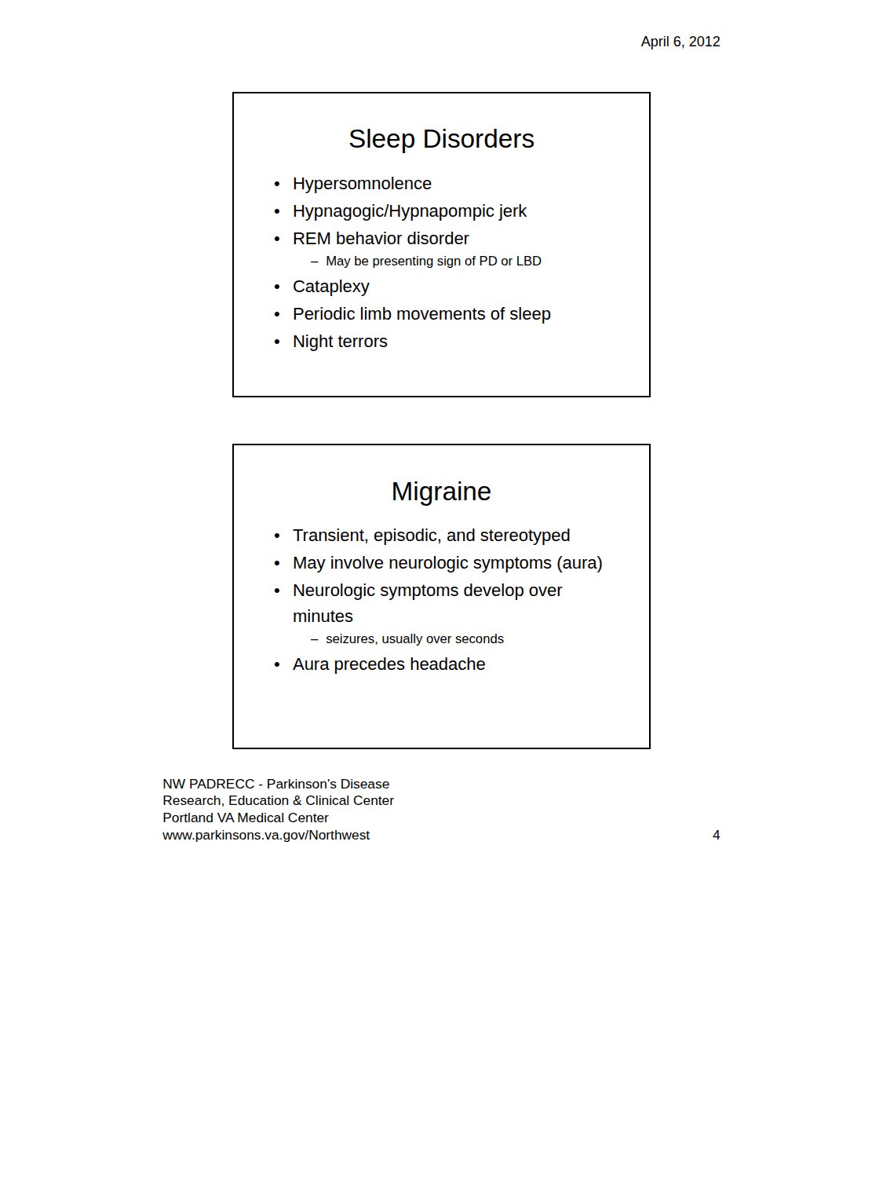April 6, 2012
Sleep Disorders
Hypersomnolence
Hypnagogic/Hypnapompic jerk
REM behavior disorder
May be presenting sign of PD or LBD
Cataplexy
Periodic limb movements of sleep
Night terrors
Migraine
Transient, episodic, and stereotyped
May involve neurologic symptoms (aura)
Neurologic symptoms develop over minutes
seizures, usually over seconds
Aura precedes headache
NW PADRECC - Parkinson's Disease
Research, Education & Clinical Center
Portland VA Medical Center
www.parkinsons.va.gov/Northwest
4